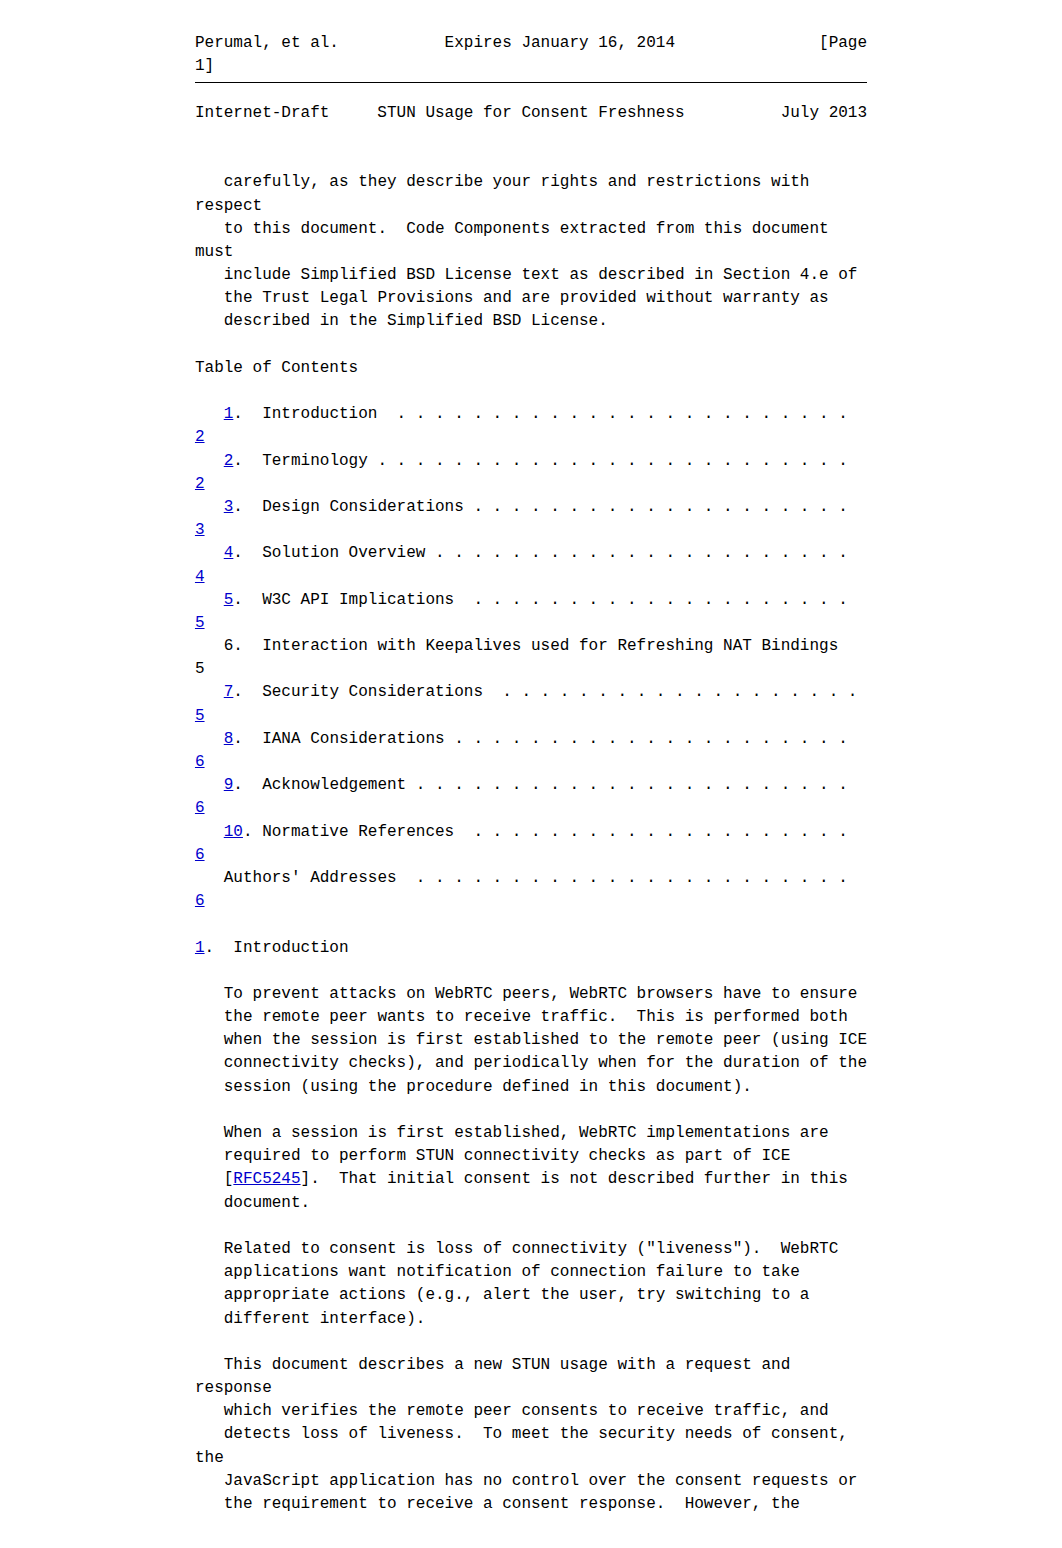Perumal, et al.           Expires January 16, 2014               [Page 1]
Internet-Draft     STUN Usage for Consent Freshness          July 2013


   carefully, as they describe your rights and restrictions with respect
   to this document.  Code Components extracted from this document must
   include Simplified BSD License text as described in Section 4.e of
   the Trust Legal Provisions and are provided without warranty as
   described in the Simplified BSD License.

Table of Contents

   1.  Introduction  . . . . . . . . . . . . . . . . . . . . . . . .   2
   2.  Terminology . . . . . . . . . . . . . . . . . . . . . . . . .   2
   3.  Design Considerations . . . . . . . . . . . . . . . . . . . .   3
   4.  Solution Overview . . . . . . . . . . . . . . . . . . . . . .   4
   5.  W3C API Implications  . . . . . . . . . . . . . . . . . . . .   5
   6.  Interaction with Keepalives used for Refreshing NAT Bindings   5
   7.  Security Considerations  . . . . . . . . . . . . . . . . . . .   5
   8.  IANA Considerations . . . . . . . . . . . . . . . . . . . . .   6
   9.  Acknowledgement . . . . . . . . . . . . . . . . . . . . . . .   6
   10. Normative References  . . . . . . . . . . . . . . . . . . . .   6
   Authors' Addresses  . . . . . . . . . . . . . . . . . . . . . . .   6

1.  Introduction

   To prevent attacks on WebRTC peers, WebRTC browsers have to ensure
   the remote peer wants to receive traffic.  This is performed both
   when the session is first established to the remote peer (using ICE
   connectivity checks), and periodically when for the duration of the
   session (using the procedure defined in this document).

   When a session is first established, WebRTC implementations are
   required to perform STUN connectivity checks as part of ICE
   [RFC5245].  That initial consent is not described further in this
   document.

   Related to consent is loss of connectivity ("liveness").  WebRTC
   applications want notification of connection failure to take
   appropriate actions (e.g., alert the user, try switching to a
   different interface).

   This document describes a new STUN usage with a request and response
   which verifies the remote peer consents to receive traffic, and
   detects loss of liveness.  To meet the security needs of consent, the
   JavaScript application has no control over the consent requests or
   the requirement to receive a consent response.  However, the